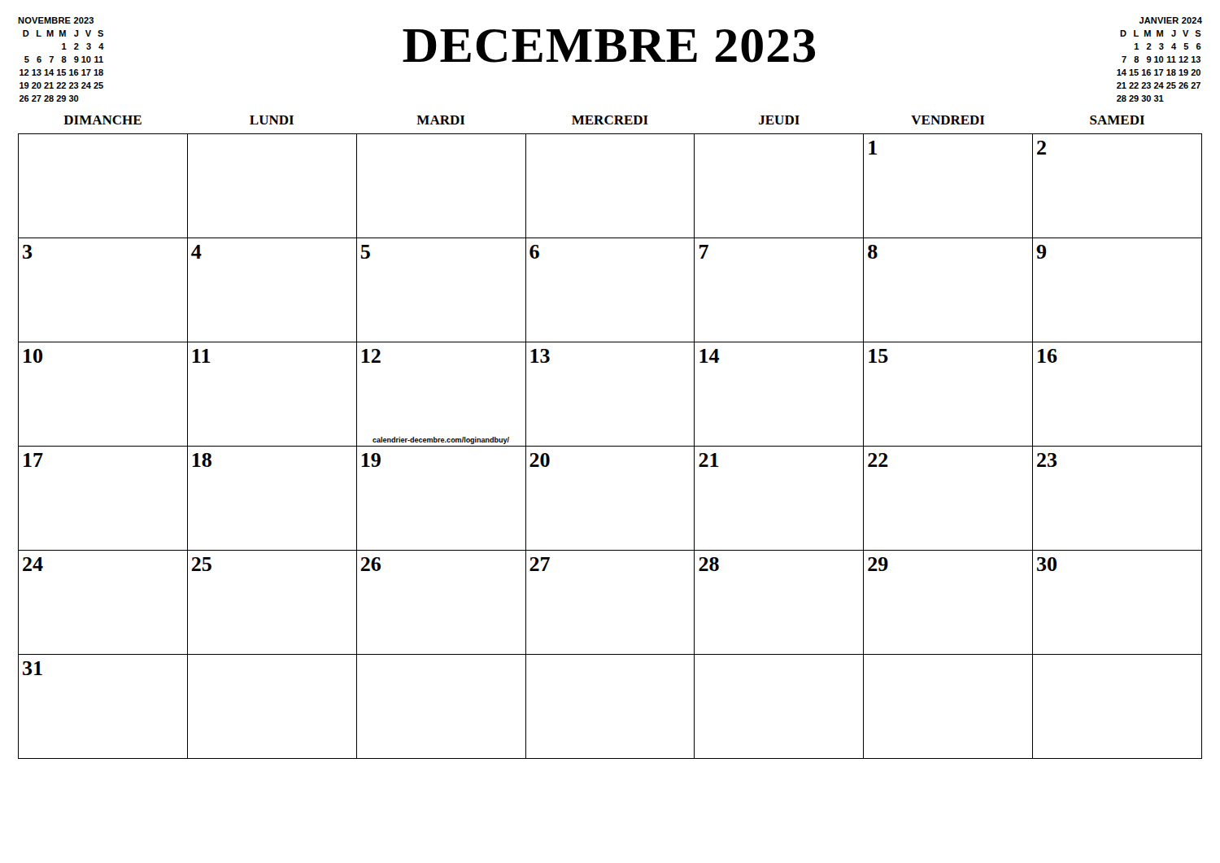NOVEMBRE 2023
| D | L | M | M | J | V | S |
| | | | 1 | 2 | 3 | 4 |
| 5 | 6 | 7 | 8 | 9 | 10 | 11 |
| 12 | 13 | 14 | 15 | 16 | 17 | 18 |
| 19 | 20 | 21 | 22 | 23 | 24 | 25 |
| 26 | 27 | 28 | 29 | 30 | | |
DECEMBRE 2023
JANVIER 2024
| D | L | M | M | J | V | S |
| | 1 | 2 | 3 | 4 | 5 | 6 |
| 7 | 8 | 9 | 10 | 11 | 12 | 13 |
| 14 | 15 | 16 | 17 | 18 | 19 | 20 |
| 21 | 22 | 23 | 24 | 25 | 26 | 27 |
| 28 | 29 | 30 | 31 | | | |
| DIMANCHE | LUNDI | MARDI | MERCREDI | JEUDI | VENDREDI | SAMEDI |
| --- | --- | --- | --- | --- | --- | --- |
| | | | | | 1 | 2 |
| 3 | 4 | 5 | 6 | 7 | 8 | 9 |
| 10 | 11 | 12 calendrier-decembre.com/loginandbuy/ | 13 | 14 | 15 | 16 |
| 17 | 18 | 19 | 20 | 21 | 22 | 23 |
| 24 | 25 | 26 | 27 | 28 | 29 | 30 |
| 31 | | | | | | |